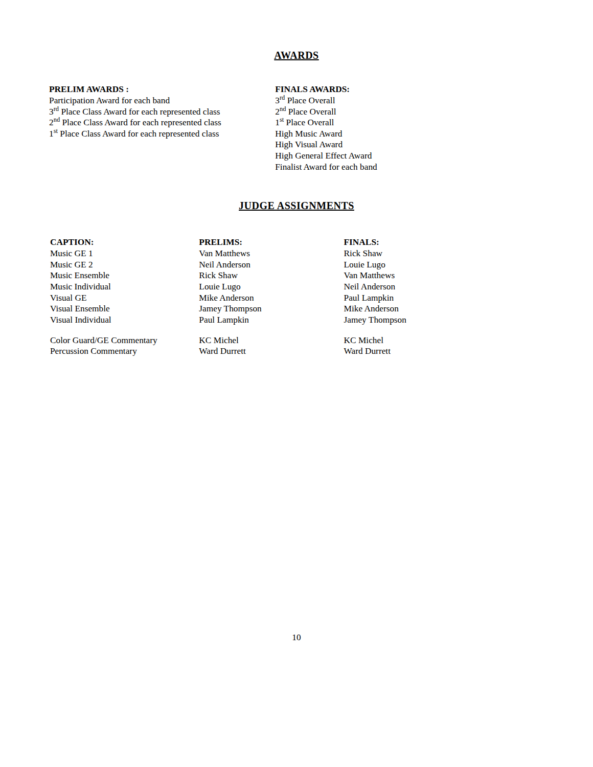AWARDS
PRELIM AWARDS :
Participation Award for each band
3rd Place Class Award for each represented class
2nd Place Class Award for each represented class
1st Place Class Award for each represented class
FINALS AWARDS:
3rd Place Overall
2nd Place Overall
1st Place Overall
High Music Award
High Visual Award
High General Effect Award
Finalist Award for each band
JUDGE ASSIGNMENTS
CAPTION:
Music GE 1
Music GE 2
Music Ensemble
Music Individual
Visual GE
Visual Ensemble
Visual Individual
Color Guard/GE Commentary
Percussion Commentary
PRELIMS:
Van Matthews
Neil Anderson
Rick Shaw
Louie Lugo
Mike Anderson
Jamey Thompson
Paul Lampkin
KC Michel
Ward Durrett
FINALS:
Rick Shaw
Louie Lugo
Van Matthews
Neil Anderson
Paul Lampkin
Mike Anderson
Jamey Thompson
KC Michel
Ward Durrett
10